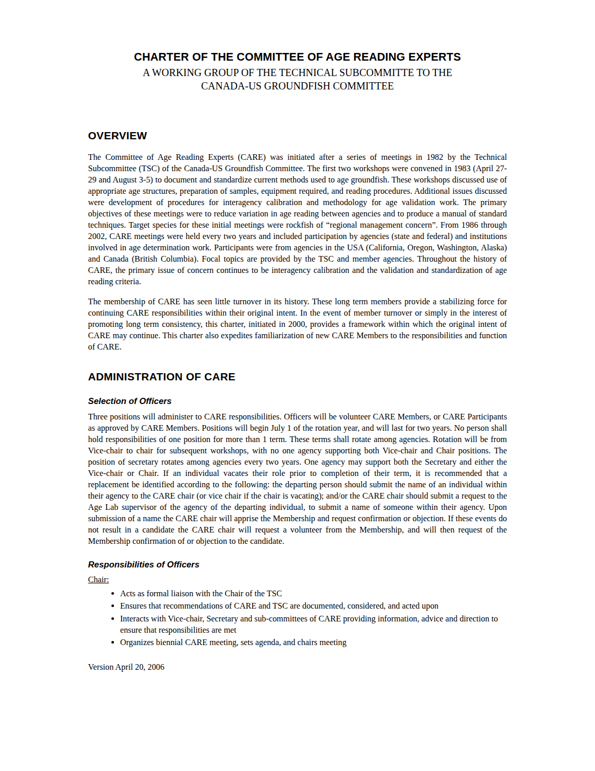CHARTER OF THE COMMITTEE OF AGE READING EXPERTS
A WORKING GROUP OF THE TECHNICAL SUBCOMMITTE TO THE
CANADA-US GROUNDFISH COMMITTEE
OVERVIEW
The Committee of Age Reading Experts (CARE) was initiated after a series of meetings in 1982 by the Technical Subcommittee (TSC) of the Canada-US Groundfish Committee. The first two workshops were convened in 1983 (April 27-29 and August 3-5) to document and standardize current methods used to age groundfish. These workshops discussed use of appropriate age structures, preparation of samples, equipment required, and reading procedures. Additional issues discussed were development of procedures for interagency calibration and methodology for age validation work. The primary objectives of these meetings were to reduce variation in age reading between agencies and to produce a manual of standard techniques. Target species for these initial meetings were rockfish of “regional management concern”. From 1986 through 2002, CARE meetings were held every two years and included participation by agencies (state and federal) and institutions involved in age determination work. Participants were from agencies in the USA (California, Oregon, Washington, Alaska) and Canada (British Columbia). Focal topics are provided by the TSC and member agencies. Throughout the history of CARE, the primary issue of concern continues to be interagency calibration and the validation and standardization of age reading criteria.
The membership of CARE has seen little turnover in its history. These long term members provide a stabilizing force for continuing CARE responsibilities within their original intent. In the event of member turnover or simply in the interest of promoting long term consistency, this charter, initiated in 2000, provides a framework within which the original intent of CARE may continue. This charter also expedites familiarization of new CARE Members to the responsibilities and function of CARE.
ADMINISTRATION OF CARE
Selection of Officers
Three positions will administer to CARE responsibilities. Officers will be volunteer CARE Members, or CARE Participants as approved by CARE Members. Positions will begin July 1 of the rotation year, and will last for two years. No person shall hold responsibilities of one position for more than 1 term. These terms shall rotate among agencies. Rotation will be from Vice-chair to chair for subsequent workshops, with no one agency supporting both Vice-chair and Chair positions. The position of secretary rotates among agencies every two years. One agency may support both the Secretary and either the Vice-chair or Chair. If an individual vacates their role prior to completion of their term, it is recommended that a replacement be identified according to the following: the departing person should submit the name of an individual within their agency to the CARE chair (or vice chair if the chair is vacating); and/or the CARE chair should submit a request to the Age Lab supervisor of the agency of the departing individual, to submit a name of someone within their agency. Upon submission of a name the CARE chair will apprise the Membership and request confirmation or objection. If these events do not result in a candidate the CARE chair will request a volunteer from the Membership, and will then request of the Membership confirmation of or objection to the candidate.
Responsibilities of Officers
Chair:
Acts as formal liaison with the Chair of the TSC
Ensures that recommendations of CARE and TSC are documented, considered, and acted upon
Interacts with Vice-chair, Secretary and sub-committees of CARE providing information, advice and direction to ensure that responsibilities are met
Organizes biennial CARE meeting, sets agenda, and chairs meeting
Version April 20, 2006